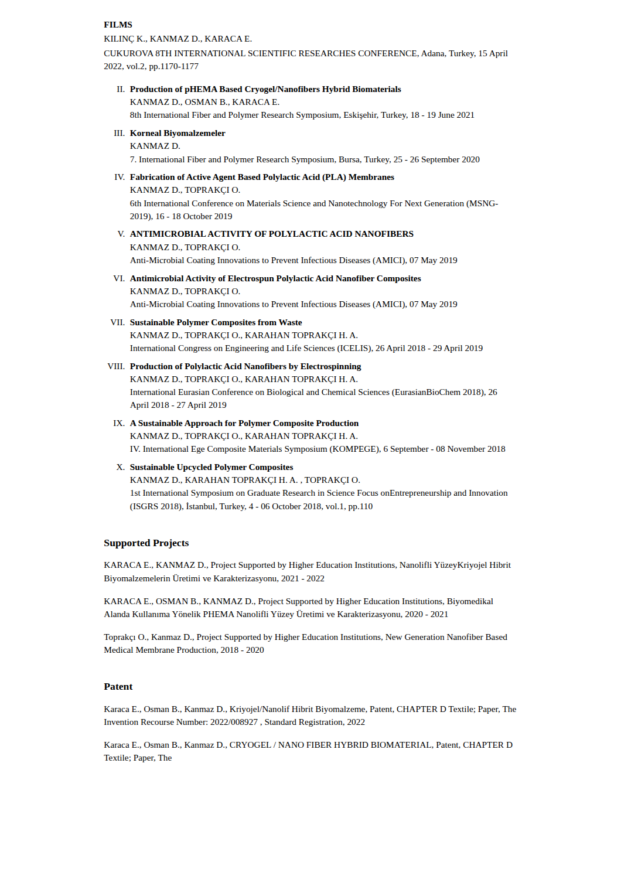FILMS
KILINÇ K., KANMAZ D., KARACA E.
CUKUROVA 8TH INTERNATIONAL SCIENTIFIC RESEARCHES CONFERENCE, Adana, Turkey, 15 April 2022, vol.2, pp.1170-1177
Production of pHEMA Based Cryogel/Nanofibers Hybrid Biomaterials KANMAZ D., OSMAN B., KARACA E. 8th International Fiber and Polymer Research Symposium, Eskişehir, Turkey, 18 - 19 June 2021
Korneal Biyomalzemeler KANMAZ D. 7. International Fiber and Polymer Research Symposium, Bursa, Turkey, 25 - 26 September 2020
Fabrication of Active Agent Based Polylactic Acid (PLA) Membranes KANMAZ D., TOPRAKÇI O. 6th International Conference on Materials Science and Nanotechnology For Next Generation (MSNG-2019), 16 - 18 October 2019
ANTIMICROBIAL ACTIVITY OF POLYLACTIC ACID NANOFIBERS KANMAZ D., TOPRAKÇI O. Anti-Microbial Coating Innovations to Prevent Infectious Diseases (AMICI), 07 May 2019
Antimicrobial Activity of Electrospun Polylactic Acid Nanofiber Composites KANMAZ D., TOPRAKÇI O. Anti-Microbial Coating Innovations to Prevent Infectious Diseases (AMICI), 07 May 2019
Sustainable Polymer Composites from Waste KANMAZ D., TOPRAKÇI O., KARAHAN TOPRAKÇI H. A. International Congress on Engineering and Life Sciences (ICELIS), 26 April 2018 - 29 April 2019
Production of Polylactic Acid Nanofibers by Electrospinning KANMAZ D., TOPRAKÇI O., KARAHAN TOPRAKÇI H. A. International Eurasian Conference on Biological and Chemical Sciences (EurasianBioChem 2018), 26 April 2018 - 27 April 2019
A Sustainable Approach for Polymer Composite Production KANMAZ D., TOPRAKÇI O., KARAHAN TOPRAKÇI H. A. IV. International Ege Composite Materials Symposium (KOMPEGE), 6 September - 08 November 2018
Sustainable Upcycled Polymer Composites KANMAZ D., KARAHAN TOPRAKÇI H. A. , TOPRAKÇI O. 1st International Symposium on Graduate Research in Science Focus onEntrepreneurship and Innovation (ISGRS 2018), İstanbul, Turkey, 4 - 06 October 2018, vol.1, pp.110
Supported Projects
KARACA E., KANMAZ D., Project Supported by Higher Education Institutions, Nanolifli YüzeyKriyojel Hibrit Biyomalzemelerin Üretimi ve Karakterizasyonu, 2021 - 2022
KARACA E., OSMAN B., KANMAZ D., Project Supported by Higher Education Institutions, Biyomedikal Alanda Kullanıma Yönelik PHEMA Nanolifli Yüzey Üretimi ve Karakterizasyonu, 2020 - 2021
Toprakçı O., Kanmaz D., Project Supported by Higher Education Institutions, New Generation Nanofiber Based Medical Membrane Production, 2018 - 2020
Patent
Karaca E., Osman B., Kanmaz D., Kriyojel/Nanolif Hibrit Biyomalzeme, Patent, CHAPTER D Textile; Paper, The Invention Recourse Number: 2022/008927 , Standard Registration, 2022
Karaca E., Osman B., Kanmaz D., CRYOGEL / NANO FIBER HYBRID BIOMATERIAL, Patent, CHAPTER D Textile; Paper, The